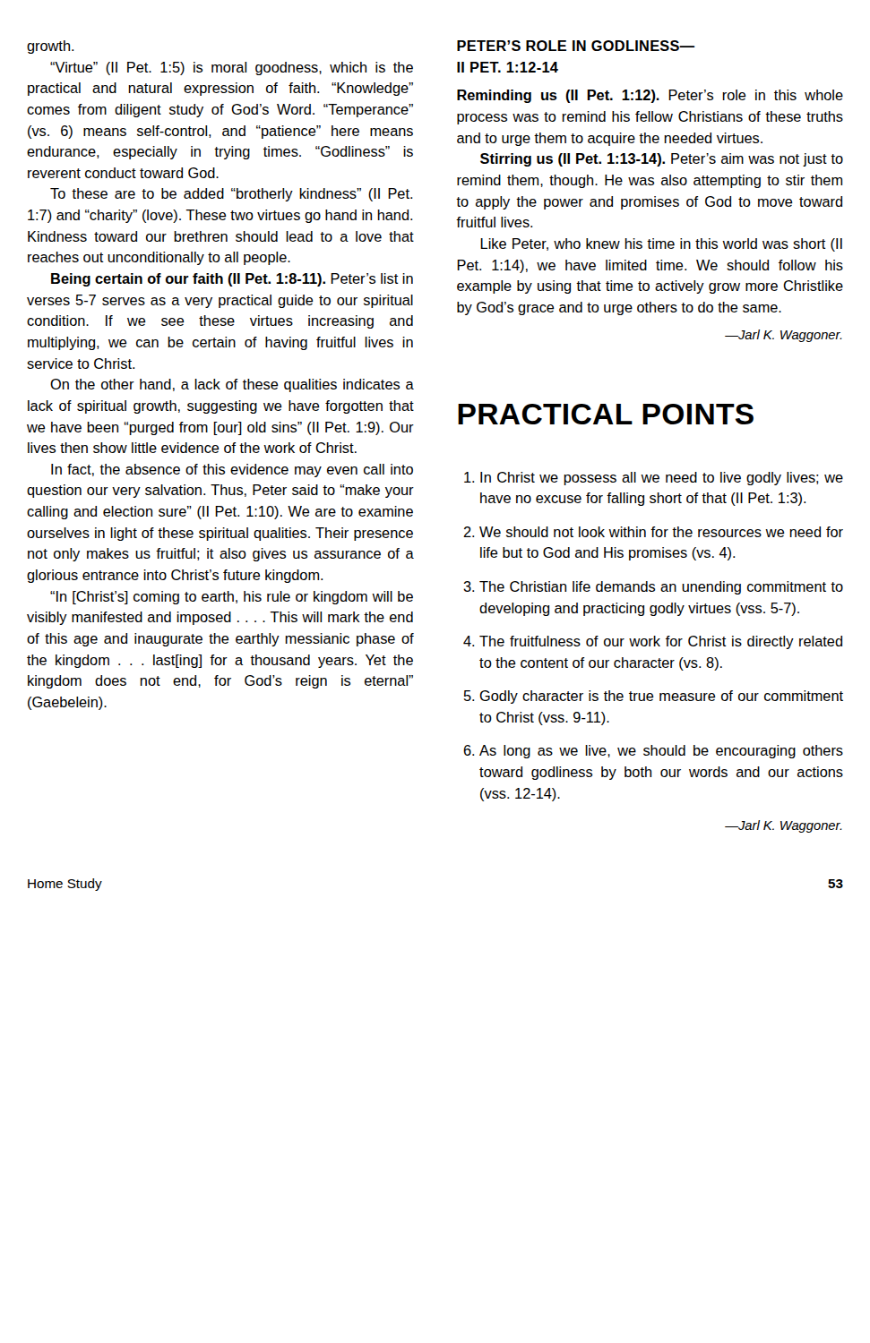growth.
“Virtue” (II Pet. 1:5) is moral goodness, which is the practical and natural expression of faith. “Knowledge” comes from diligent study of God’s Word. “Temperance” (vs. 6) means self-control, and “patience” here means endurance, especially in trying times. “Godliness” is reverent conduct toward God.
To these are to be added “brotherly kindness” (II Pet. 1:7) and “charity” (love). These two virtues go hand in hand. Kindness toward our brethren should lead to a love that reaches out unconditionally to all people.
Being certain of our faith (II Pet. 1:8-11). Peter’s list in verses 5-7 serves as a very practical guide to our spiritual condition. If we see these virtues increasing and multiplying, we can be certain of having fruitful lives in service to Christ.
On the other hand, a lack of these qualities indicates a lack of spiritual growth, suggesting we have forgotten that we have been “purged from [our] old sins” (II Pet. 1:9). Our lives then show little evidence of the work of Christ.
In fact, the absence of this evidence may even call into question our very salvation. Thus, Peter said to “make your calling and election sure” (II Pet. 1:10). We are to examine ourselves in light of these spiritual qualities. Their presence not only makes us fruitful; it also gives us assurance of a glorious entrance into Christ’s future kingdom.
“In [Christ’s] coming to earth, his rule or kingdom will be visibly manifested and imposed . . . . This will mark the end of this age and inaugurate the earthly messianic phase of the kingdom . . . last[ing] for a thousand years. Yet the kingdom does not end, for God’s reign is eternal” (Gaebelein).
Peter’s Role in Godliness—
II Pet. 1:12-14
Reminding us (II Pet. 1:12). Peter’s role in this whole process was to remind his fellow Christians of these truths and to urge them to acquire the needed virtues.
Stirring us (II Pet. 1:13-14). Peter’s aim was not just to remind them, though. He was also attempting to stir them to apply the power and promises of God to move toward fruitful lives.
Like Peter, who knew his time in this world was short (II Pet. 1:14), we have limited time. We should follow his example by using that time to actively grow more Christlike by God’s grace and to urge others to do the same.
—Jarl K. Waggoner.
Practical Points
In Christ we possess all we need to live godly lives; we have no excuse for falling short of that (II Pet. 1:3).
We should not look within for the resources we need for life but to God and His promises (vs. 4).
The Christian life demands an unending commitment to developing and practicing godly virtues (vss. 5-7).
The fruitfulness of our work for Christ is directly related to the content of our character (vs. 8).
Godly character is the true measure of our commitment to Christ (vss. 9-11).
As long as we live, we should be encouraging others toward godliness by both our words and our actions (vss. 12-14).
—Jarl K. Waggoner.
Home Study 53